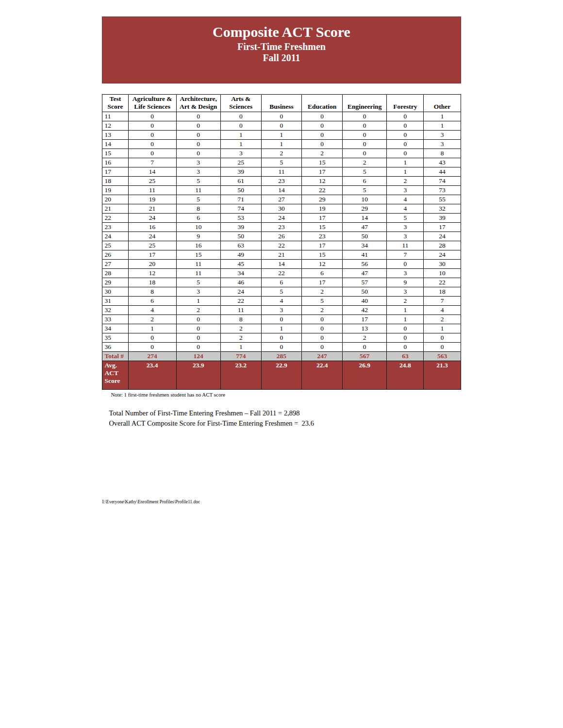Composite ACT Score
First-Time Freshmen
Fall 2011
| Test Score | Agriculture & Life Sciences | Architecture, Art & Design | Arts & Sciences | Business | Education | Engineering | Forestry | Other |
| --- | --- | --- | --- | --- | --- | --- | --- | --- |
| 11 | 0 | 0 | 0 | 0 | 0 | 0 | 0 | 1 |
| 12 | 0 | 0 | 0 | 0 | 0 | 0 | 0 | 1 |
| 13 | 0 | 0 | 1 | 1 | 0 | 0 | 0 | 3 |
| 14 | 0 | 0 | 1 | 1 | 0 | 0 | 0 | 3 |
| 15 | 0 | 0 | 3 | 2 | 2 | 0 | 0 | 8 |
| 16 | 7 | 3 | 25 | 5 | 15 | 2 | 1 | 43 |
| 17 | 14 | 3 | 39 | 11 | 17 | 5 | 1 | 44 |
| 18 | 25 | 5 | 61 | 23 | 12 | 6 | 2 | 74 |
| 19 | 11 | 11 | 50 | 14 | 22 | 5 | 3 | 73 |
| 20 | 19 | 5 | 71 | 27 | 29 | 10 | 4 | 55 |
| 21 | 21 | 8 | 74 | 30 | 19 | 29 | 4 | 32 |
| 22 | 24 | 6 | 53 | 24 | 17 | 14 | 5 | 39 |
| 23 | 16 | 10 | 39 | 23 | 15 | 47 | 3 | 17 |
| 24 | 24 | 9 | 50 | 26 | 23 | 50 | 3 | 24 |
| 25 | 25 | 16 | 63 | 22 | 17 | 34 | 11 | 28 |
| 26 | 17 | 15 | 49 | 21 | 15 | 41 | 7 | 24 |
| 27 | 20 | 11 | 45 | 14 | 12 | 56 | 0 | 30 |
| 28 | 12 | 11 | 34 | 22 | 6 | 47 | 3 | 10 |
| 29 | 18 | 5 | 46 | 6 | 17 | 57 | 9 | 22 |
| 30 | 8 | 3 | 24 | 5 | 2 | 50 | 3 | 18 |
| 31 | 6 | 1 | 22 | 4 | 5 | 40 | 2 | 7 |
| 32 | 4 | 2 | 11 | 3 | 2 | 42 | 1 | 4 |
| 33 | 2 | 0 | 8 | 0 | 0 | 17 | 1 | 2 |
| 34 | 1 | 0 | 2 | 1 | 0 | 13 | 0 | 1 |
| 35 | 0 | 0 | 2 | 0 | 0 | 2 | 0 | 0 |
| 36 | 0 | 0 | 1 | 0 | 0 | 0 | 0 | 0 |
| Total # | 274 | 124 | 774 | 285 | 247 | 567 | 63 | 563 |
| Avg. ACT Score | 23.4 | 23.9 | 23.2 | 22.9 | 22.4 | 26.9 | 24.8 | 21.3 |
Note: 1 first-time freshmen student has no ACT score
Total Number of First-Time Entering Freshmen – Fall 2011 = 2,898
Overall ACT Composite Score for First-Time Entering Freshmen = 23.6
I:\Everyone\Kathy\Enrollment Profiles\Profile11.doc